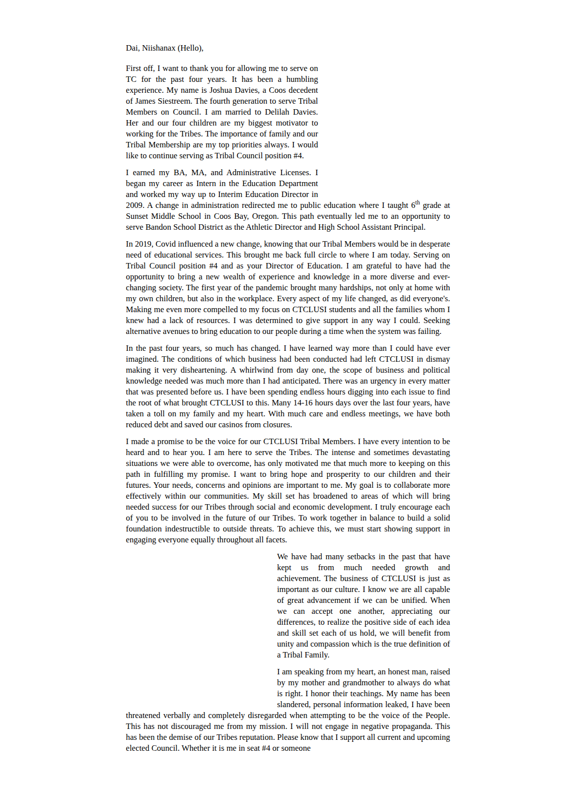Dai, Niishanax (Hello),
First off, I want to thank you for allowing me to serve on TC for the past four years. It has been a humbling experience. My name is Joshua Davies, a Coos decedent of James Siestreem. The fourth generation to serve Tribal Members on Council. I am married to Delilah Davies. Her and our four children are my biggest motivator to working for the Tribes. The importance of family and our Tribal Membership are my top priorities always. I would like to continue serving as Tribal Council position #4.
I earned my BA, MA, and Administrative Licenses. I began my career as Intern in the Education Department and worked my way up to Interim Education Director in 2009. A change in administration redirected me to public education where I taught 6th grade at Sunset Middle School in Coos Bay, Oregon. This path eventually led me to an opportunity to serve Bandon School District as the Athletic Director and High School Assistant Principal.
In 2019, Covid influenced a new change, knowing that our Tribal Members would be in desperate need of educational services. This brought me back full circle to where I am today. Serving on Tribal Council position #4 and as your Director of Education. I am grateful to have had the opportunity to bring a new wealth of experience and knowledge in a more diverse and ever-changing society. The first year of the pandemic brought many hardships, not only at home with my own children, but also in the workplace. Every aspect of my life changed, as did everyone's. Making me even more compelled to my focus on CTCLUSI students and all the families whom I knew had a lack of resources. I was determined to give support in any way I could. Seeking alternative avenues to bring education to our people during a time when the system was failing.
In the past four years, so much has changed. I have learned way more than I could have ever imagined. The conditions of which business had been conducted had left CTCLUSI in dismay making it very disheartening. A whirlwind from day one, the scope of business and political knowledge needed was much more than I had anticipated. There was an urgency in every matter that was presented before us. I have been spending endless hours digging into each issue to find the root of what brought CTCLUSI to this. Many 14-16 hours days over the last four years, have taken a toll on my family and my heart. With much care and endless meetings, we have both reduced debt and saved our casinos from closures.
I made a promise to be the voice for our CTCLUSI Tribal Members. I have every intention to be heard and to hear you. I am here to serve the Tribes. The intense and sometimes devastating situations we were able to overcome, has only motivated me that much more to keeping on this path in fulfilling my promise. I want to bring hope and prosperity to our children and their futures. Your needs, concerns and opinions are important to me. My goal is to collaborate more effectively within our communities. My skill set has broadened to areas of which will bring needed success for our Tribes through social and economic development. I truly encourage each of you to be involved in the future of our Tribes. To work together in balance to build a solid foundation indestructible to outside threats. To achieve this, we must start showing support in engaging everyone equally throughout all facets.
We have had many setbacks in the past that have kept us from much needed growth and achievement. The business of CTCLUSI is just as important as our culture. I know we are all capable of great advancement if we can be unified. When we can accept one another, appreciating our differences, to realize the positive side of each idea and skill set each of us hold, we will benefit from unity and compassion which is the true definition of a Tribal Family.
I am speaking from my heart, an honest man, raised by my mother and grandmother to always do what is right. I honor their teachings. My name has been slandered, personal information leaked, I have been threatened verbally and completely disregarded when attempting to be the voice of the People. This has not discouraged me from my mission. I will not engage in negative propaganda. This has been the demise of our Tribes reputation. Please know that I support all current and upcoming elected Council. Whether it is me in seat #4 or someone